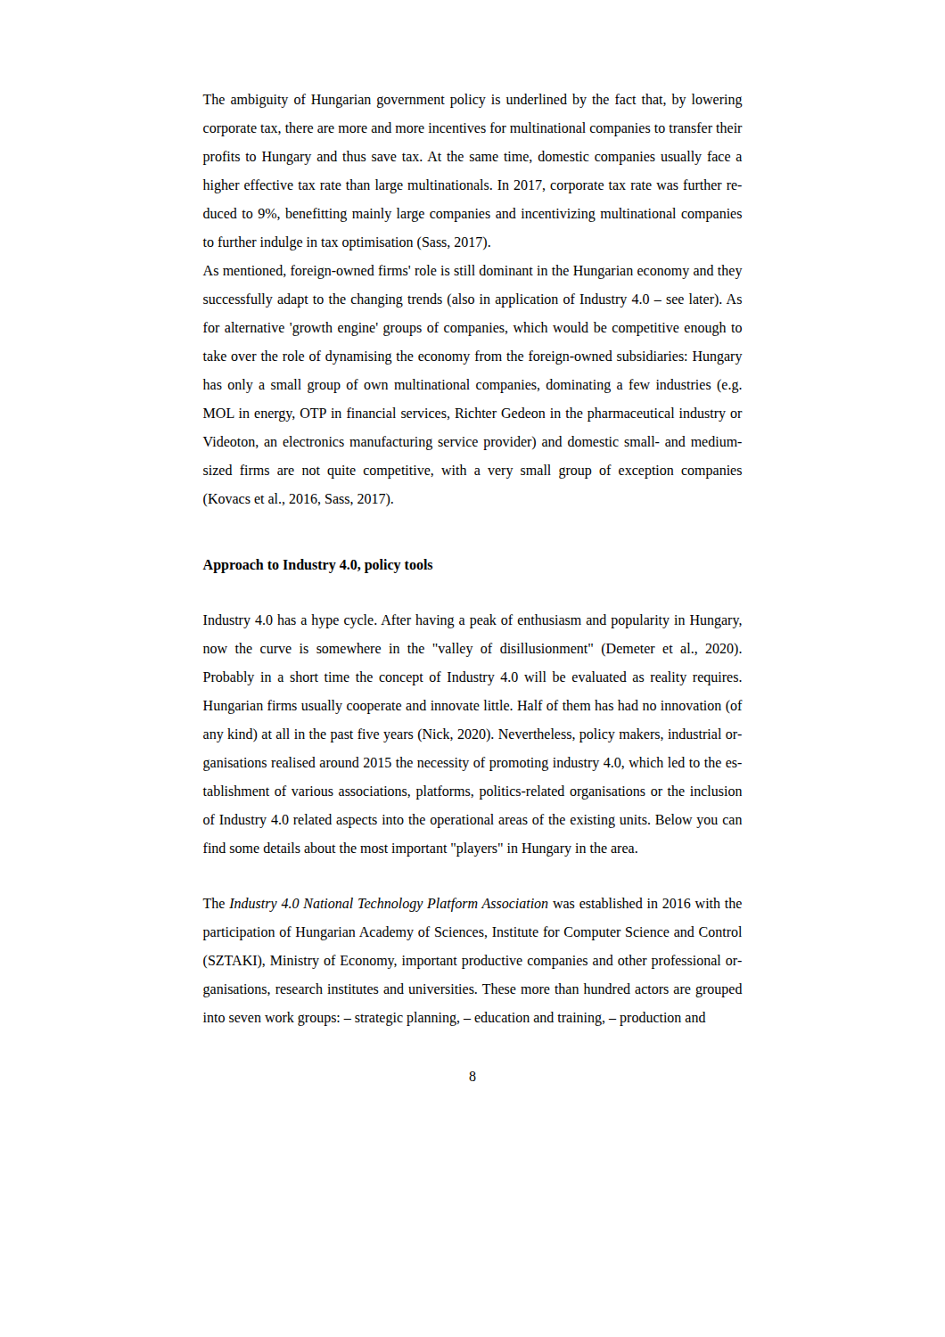The ambiguity of Hungarian government policy is underlined by the fact that, by lowering corporate tax, there are more and more incentives for multinational companies to transfer their profits to Hungary and thus save tax. At the same time, domestic companies usually face a higher effective tax rate than large multinationals. In 2017, corporate tax rate was further reduced to 9%, benefitting mainly large companies and incentivizing multinational companies to further indulge in tax optimisation (Sass, 2017).
As mentioned, foreign-owned firms' role is still dominant in the Hungarian economy and they successfully adapt to the changing trends (also in application of Industry 4.0 – see later). As for alternative 'growth engine' groups of companies, which would be competitive enough to take over the role of dynamising the economy from the foreign-owned subsidiaries: Hungary has only a small group of own multinational companies, dominating a few industries (e.g. MOL in energy, OTP in financial services, Richter Gedeon in the pharmaceutical industry or Videoton, an electronics manufacturing service provider) and domestic small- and medium-sized firms are not quite competitive, with a very small group of exception companies (Kovacs et al., 2016, Sass, 2017).
Approach to Industry 4.0, policy tools
Industry 4.0 has a hype cycle. After having a peak of enthusiasm and popularity in Hungary, now the curve is somewhere in the "valley of disillusionment" (Demeter et al., 2020). Probably in a short time the concept of Industry 4.0 will be evaluated as reality requires. Hungarian firms usually cooperate and innovate little. Half of them has had no innovation (of any kind) at all in the past five years (Nick, 2020). Nevertheless, policy makers, industrial organisations realised around 2015 the necessity of promoting industry 4.0, which led to the establishment of various associations, platforms, politics-related organisations or the inclusion of Industry 4.0 related aspects into the operational areas of the existing units. Below you can find some details about the most important "players" in Hungary in the area.
The Industry 4.0 National Technology Platform Association was established in 2016 with the participation of Hungarian Academy of Sciences, Institute for Computer Science and Control (SZTAKI), Ministry of Economy, important productive companies and other professional organisations, research institutes and universities. These more than hundred actors are grouped into seven work groups: – strategic planning, – education and training, – production and
8